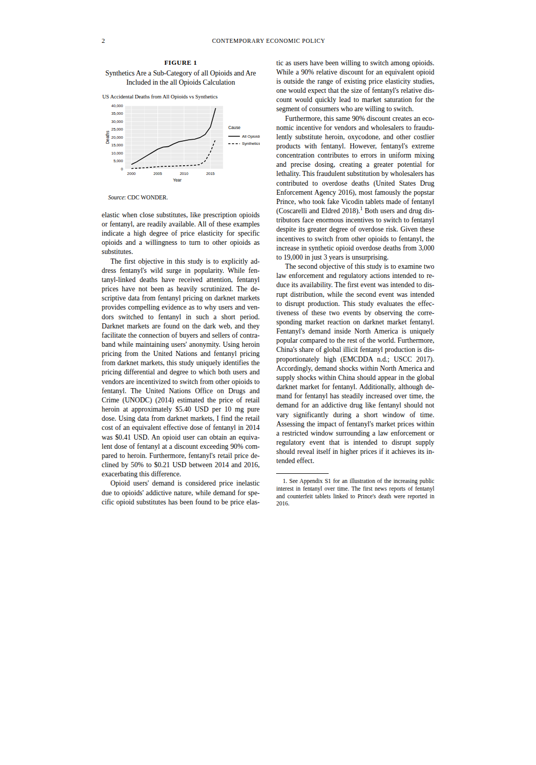2
Contemporary Economic Policy
FIGURE 1
Synthetics Are a Sub-Category of all Opioids and Are Included in the all Opioids Calculation
US Accidental Deaths from All Opioids vs Synthetics
0 5,000 10,000 15,000 20,000 25,000 30,000 35,000 40,000 2000 2005 2010 2015 Year Deaths Cause All Opioids Synthetics
Source: CDC WONDER.
elastic when close substitutes, like prescription opioids or fentanyl, are readily available. All of these examples indicate a high degree of price elasticity for specific opioids and a willingness to turn to other opioids as substitutes.
The first objective in this study is to explicitly address fentanyl's wild surge in popularity. While fentanyl-linked deaths have received attention, fentanyl prices have not been as heavily scrutinized. The descriptive data from fentanyl pricing on darknet markets provides compelling evidence as to why users and vendors switched to fentanyl in such a short period. Darknet markets are found on the dark web, and they facilitate the connection of buyers and sellers of contraband while maintaining users' anonymity. Using heroin pricing from the United Nations and fentanyl pricing from darknet markets, this study uniquely identifies the pricing differential and degree to which both users and vendors are incentivized to switch from other opioids to fentanyl. The United Nations Office on Drugs and Crime (UNODC) (2014) estimated the price of retail heroin at approximately $5.40 USD per 10 mg pure dose. Using data from darknet markets, I find the retail cost of an equivalent effective dose of fentanyl in 2014 was $0.41 USD. An opioid user can obtain an equivalent dose of fentanyl at a discount exceeding 90% compared to heroin. Furthermore, fentanyl's retail price declined by 50% to $0.21 USD between 2014 and 2016, exacerbating this difference.
Opioid users' demand is considered price inelastic due to opioids' addictive nature, while demand for specific opioid substitutes has been found to be price elastic as users have been willing to switch among opioids. While a 90% relative discount for an equivalent opioid is outside the range of existing price elasticity studies, one would expect that the size of fentanyl's relative discount would quickly lead to market saturation for the segment of consumers who are willing to switch.
Furthermore, this same 90% discount creates an economic incentive for vendors and wholesalers to fraudulently substitute heroin, oxycodone, and other costlier products with fentanyl. However, fentanyl's extreme concentration contributes to errors in uniform mixing and precise dosing, creating a greater potential for lethality. This fraudulent substitution by wholesalers has contributed to overdose deaths (United States Drug Enforcement Agency 2016), most famously the popstar Prince, who took fake Vicodin tablets made of fentanyl (Coscarelli and Eldred 2018).1 Both users and drug distributors face enormous incentives to switch to fentanyl despite its greater degree of overdose risk. Given these incentives to switch from other opioids to fentanyl, the increase in synthetic opioid overdose deaths from 3,000 to 19,000 in just 3 years is unsurprising.
The second objective of this study is to examine two law enforcement and regulatory actions intended to reduce its availability. The first event was intended to disrupt distribution, while the second event was intended to disrupt production. This study evaluates the effectiveness of these two events by observing the corresponding market reaction on darknet market fentanyl. Fentanyl's demand inside North America is uniquely popular compared to the rest of the world. Furthermore, China's share of global illicit fentanyl production is disproportionately high (EMCDDA n.d.; USCC 2017). Accordingly, demand shocks within North America and supply shocks within China should appear in the global darknet market for fentanyl. Additionally, although demand for fentanyl has steadily increased over time, the demand for an addictive drug like fentanyl should not vary significantly during a short window of time. Assessing the impact of fentanyl's market prices within a restricted window surrounding a law enforcement or regulatory event that is intended to disrupt supply should reveal itself in higher prices if it achieves its intended effect.
1. See Appendix S1 for an illustration of the increasing public interest in fentanyl over time. The first news reports of fentanyl and counterfeit tablets linked to Prince's death were reported in 2016.